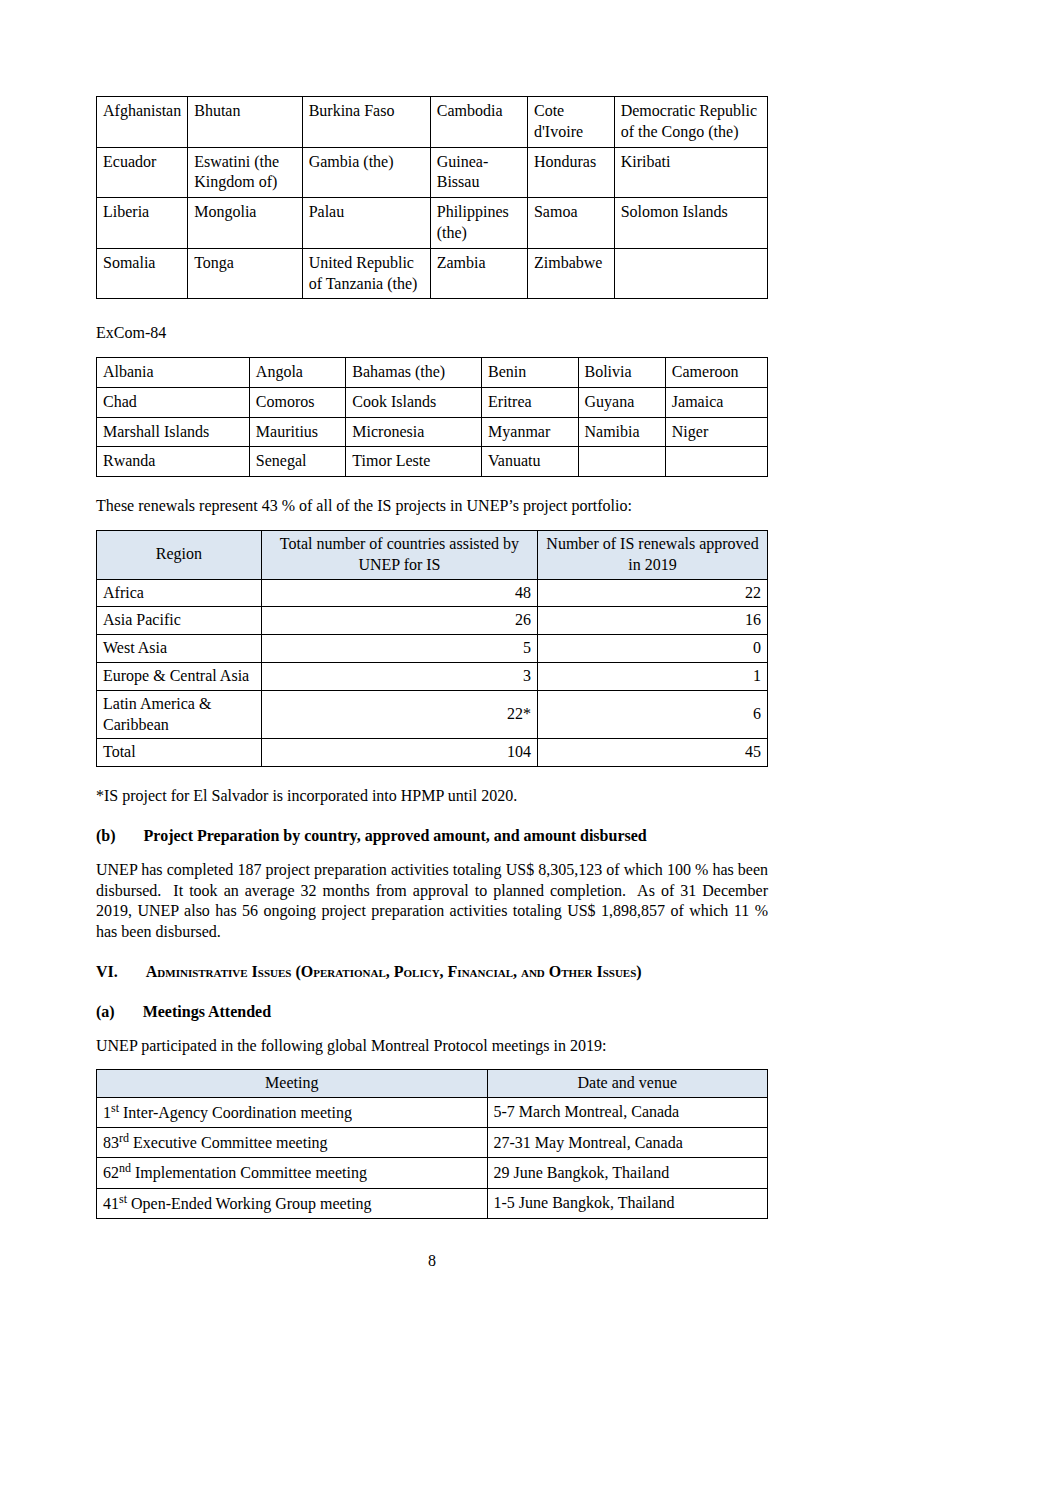| Afghanistan | Bhutan | Burkina Faso | Cambodia | Cote d'Ivoire | Democratic Republic of the Congo (the) |
| Ecuador | Eswatini (the Kingdom of) | Gambia (the) | Guinea-Bissau | Honduras | Kiribati |
| Liberia | Mongolia | Palau | Philippines (the) | Samoa | Solomon Islands |
| Somalia | Tonga | United Republic of Tanzania (the) | Zambia | Zimbabwe | |
ExCom-84
| Albania | Angola | Bahamas (the) | Benin | Bolivia | Cameroon |
| Chad | Comoros | Cook Islands | Eritrea | Guyana | Jamaica |
| Marshall Islands | Mauritius | Micronesia | Myanmar | Namibia | Niger |
| Rwanda | Senegal | Timor Leste | Vanuatu | | |
These renewals represent 43 % of all of the IS projects in UNEP’s project portfolio:
| Region | Total number of countries assisted by UNEP for IS | Number of IS renewals approved in 2019 |
| --- | --- | --- |
| Africa | 48 | 22 |
| Asia Pacific | 26 | 16 |
| West Asia | 5 | 0 |
| Europe & Central Asia | 3 | 1 |
| Latin America & Caribbean | 22* | 6 |
| Total | 104 | 45 |
*IS project for El Salvador is incorporated into HPMP until 2020.
(b) Project Preparation by country, approved amount, and amount disbursed
UNEP has completed 187 project preparation activities totaling US$ 8,305,123 of which 100 % has been disbursed. It took an average 32 months from approval to planned completion. As of 31 December 2019, UNEP also has 56 ongoing project preparation activities totaling US$ 1,898,857 of which 11 % has been disbursed.
VI. Administrative Issues (Operational, Policy, Financial, and Other Issues)
(a) Meetings Attended
UNEP participated in the following global Montreal Protocol meetings in 2019:
| Meeting | Date and venue |
| --- | --- |
| 1 st Inter-Agency Coordination meeting | 5-7 March Montreal, Canada |
| 83 rd Executive Committee meeting | 27-31 May Montreal, Canada |
| 62 nd Implementation Committee meeting | 29 June Bangkok, Thailand |
| 41 st Open-Ended Working Group meeting | 1-5 June Bangkok, Thailand |
8